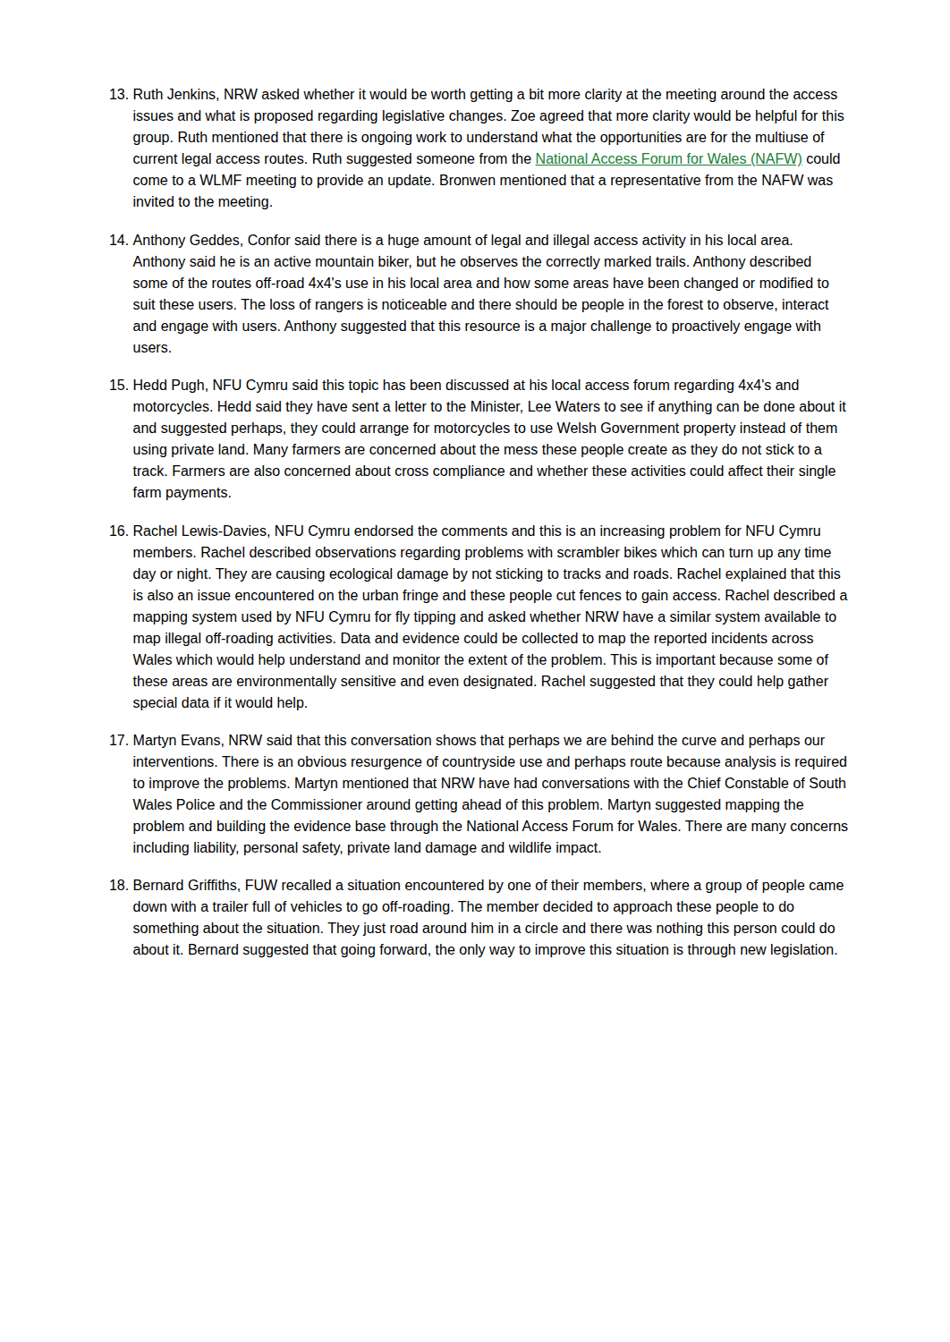Ruth Jenkins, NRW asked whether it would be worth getting a bit more clarity at the meeting around the access issues and what is proposed regarding legislative changes. Zoe agreed that more clarity would be helpful for this group. Ruth mentioned that there is ongoing work to understand what the opportunities are for the multiuse of current legal access routes. Ruth suggested someone from the National Access Forum for Wales (NAFW) could come to a WLMF meeting to provide an update. Bronwen mentioned that a representative from the NAFW was invited to the meeting.
Anthony Geddes, Confor said there is a huge amount of legal and illegal access activity in his local area. Anthony said he is an active mountain biker, but he observes the correctly marked trails. Anthony described some of the routes off-road 4x4's use in his local area and how some areas have been changed or modified to suit these users. The loss of rangers is noticeable and there should be people in the forest to observe, interact and engage with users. Anthony suggested that this resource is a major challenge to proactively engage with users.
Hedd Pugh, NFU Cymru said this topic has been discussed at his local access forum regarding 4x4's and motorcycles. Hedd said they have sent a letter to the Minister, Lee Waters to see if anything can be done about it and suggested perhaps, they could arrange for motorcycles to use Welsh Government property instead of them using private land. Many farmers are concerned about the mess these people create as they do not stick to a track. Farmers are also concerned about cross compliance and whether these activities could affect their single farm payments.
Rachel Lewis-Davies, NFU Cymru endorsed the comments and this is an increasing problem for NFU Cymru members. Rachel described observations regarding problems with scrambler bikes which can turn up any time day or night. They are causing ecological damage by not sticking to tracks and roads. Rachel explained that this is also an issue encountered on the urban fringe and these people cut fences to gain access. Rachel described a mapping system used by NFU Cymru for fly tipping and asked whether NRW have a similar system available to map illegal off-roading activities. Data and evidence could be collected to map the reported incidents across Wales which would help understand and monitor the extent of the problem. This is important because some of these areas are environmentally sensitive and even designated. Rachel suggested that they could help gather special data if it would help.
Martyn Evans, NRW said that this conversation shows that perhaps we are behind the curve and perhaps our interventions. There is an obvious resurgence of countryside use and perhaps route because analysis is required to improve the problems. Martyn mentioned that NRW have had conversations with the Chief Constable of South Wales Police and the Commissioner around getting ahead of this problem. Martyn suggested mapping the problem and building the evidence base through the National Access Forum for Wales. There are many concerns including liability, personal safety, private land damage and wildlife impact.
Bernard Griffiths, FUW recalled a situation encountered by one of their members, where a group of people came down with a trailer full of vehicles to go off-roading. The member decided to approach these people to do something about the situation. They just road around him in a circle and there was nothing this person could do about it. Bernard suggested that going forward, the only way to improve this situation is through new legislation.